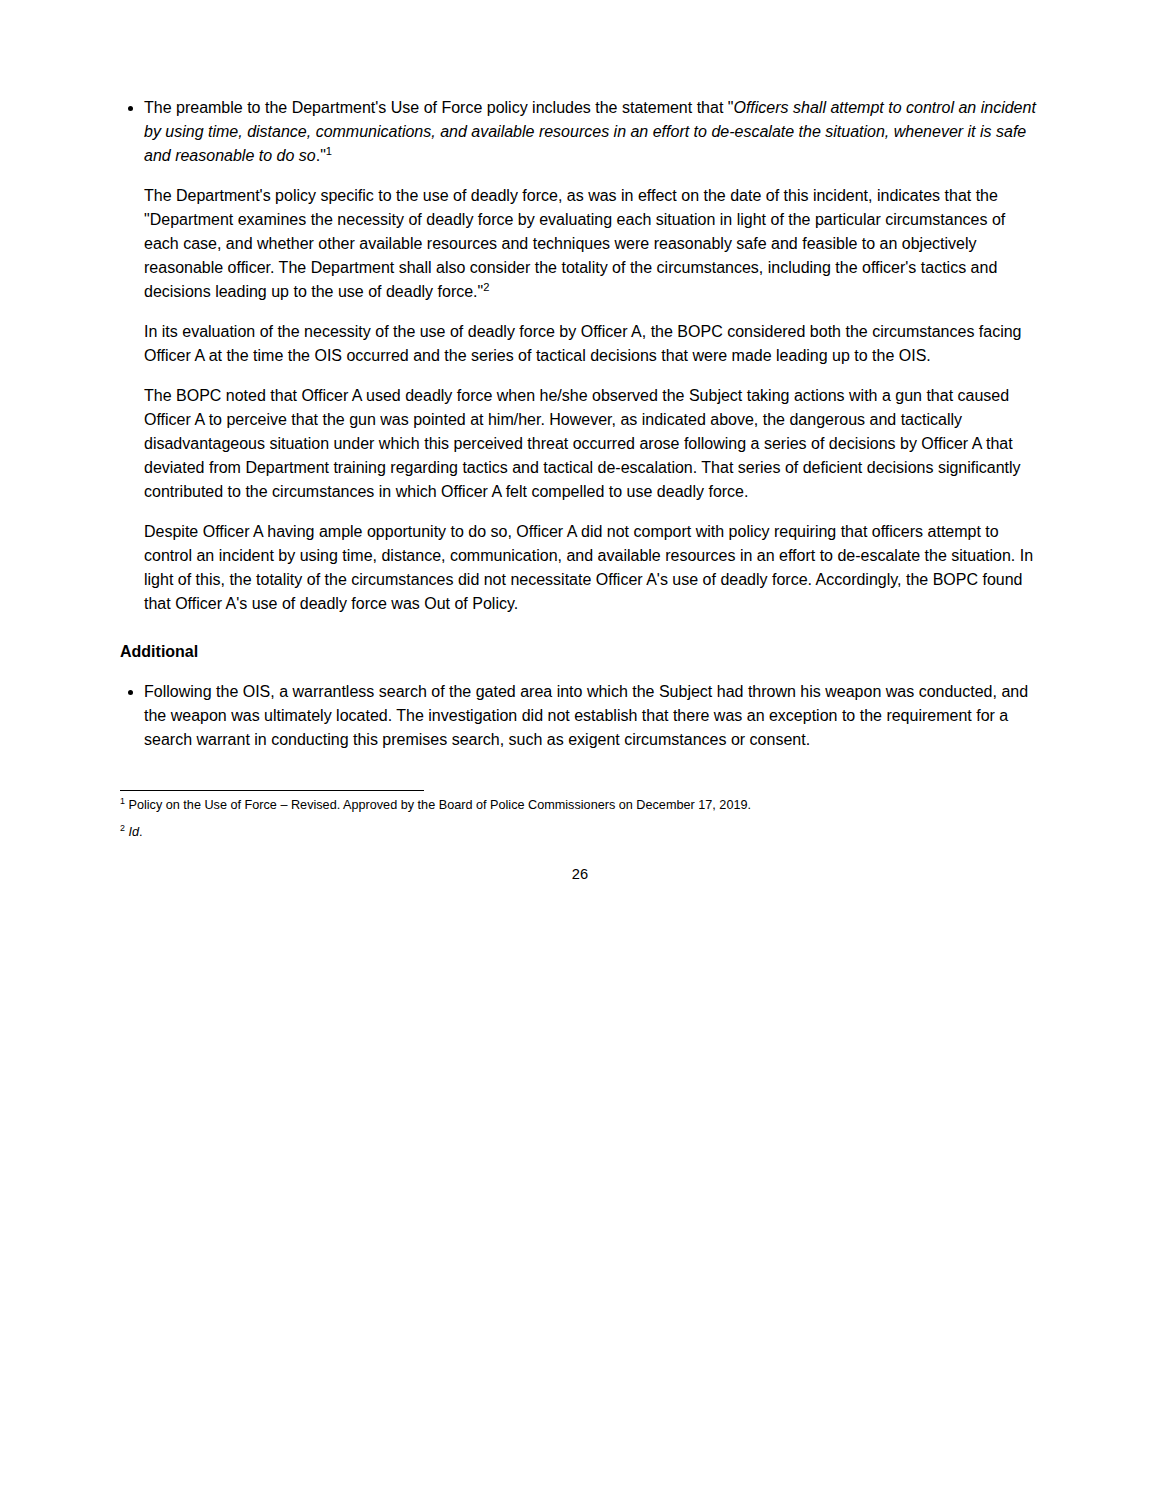The preamble to the Department's Use of Force policy includes the statement that "Officers shall attempt to control an incident by using time, distance, communications, and available resources in an effort to de-escalate the situation, whenever it is safe and reasonable to do so."1
The Department's policy specific to the use of deadly force, as was in effect on the date of this incident, indicates that the "Department examines the necessity of deadly force by evaluating each situation in light of the particular circumstances of each case, and whether other available resources and techniques were reasonably safe and feasible to an objectively reasonable officer. The Department shall also consider the totality of the circumstances, including the officer's tactics and decisions leading up to the use of deadly force."2
In its evaluation of the necessity of the use of deadly force by Officer A, the BOPC considered both the circumstances facing Officer A at the time the OIS occurred and the series of tactical decisions that were made leading up to the OIS.
The BOPC noted that Officer A used deadly force when he/she observed the Subject taking actions with a gun that caused Officer A to perceive that the gun was pointed at him/her. However, as indicated above, the dangerous and tactically disadvantageous situation under which this perceived threat occurred arose following a series of decisions by Officer A that deviated from Department training regarding tactics and tactical de-escalation. That series of deficient decisions significantly contributed to the circumstances in which Officer A felt compelled to use deadly force.
Despite Officer A having ample opportunity to do so, Officer A did not comport with policy requiring that officers attempt to control an incident by using time, distance, communication, and available resources in an effort to de-escalate the situation. In light of this, the totality of the circumstances did not necessitate Officer A's use of deadly force. Accordingly, the BOPC found that Officer A's use of deadly force was Out of Policy.
Additional
Following the OIS, a warrantless search of the gated area into which the Subject had thrown his weapon was conducted, and the weapon was ultimately located. The investigation did not establish that there was an exception to the requirement for a search warrant in conducting this premises search, such as exigent circumstances or consent.
1 Policy on the Use of Force – Revised. Approved by the Board of Police Commissioners on December 17, 2019.
2 Id.
26